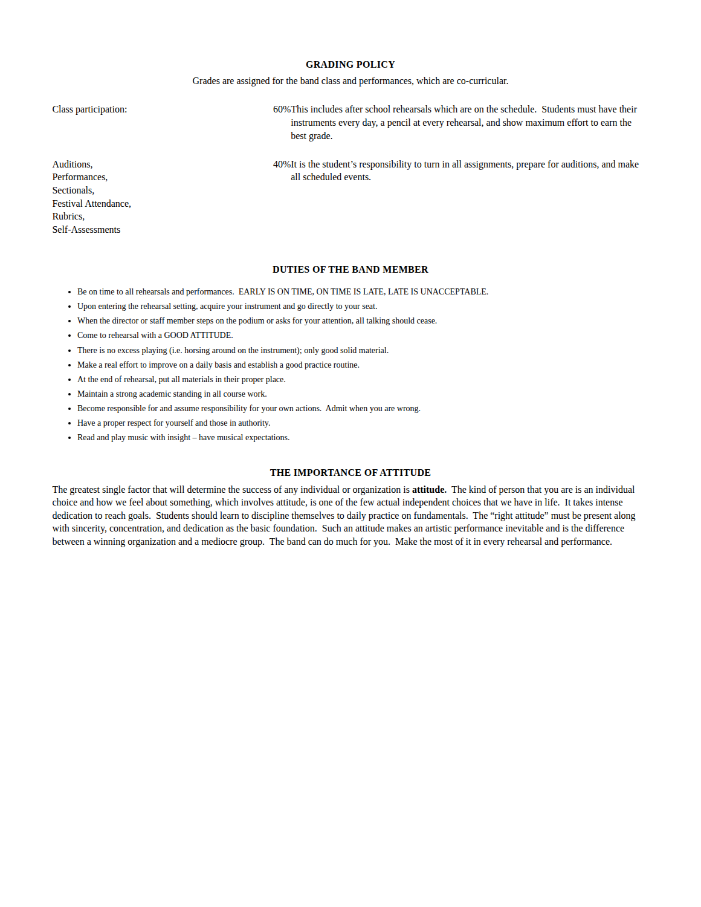GRADING POLICY
Grades are assigned for the band class and performances, which are co-curricular.
| Class participation: | 60% | This includes after school rehearsals which are on the schedule. Students must have their instruments every day, a pencil at every rehearsal, and show maximum effort to earn the best grade. |
| Auditions, Performances, Sectionals, Festival Attendance, Rubrics, Self-Assessments | 40% | It is the student’s responsibility to turn in all assignments, prepare for auditions, and make all scheduled events. |
DUTIES OF THE BAND MEMBER
Be on time to all rehearsals and performances. EARLY IS ON TIME, ON TIME IS LATE, LATE IS UNACCEPTABLE.
Upon entering the rehearsal setting, acquire your instrument and go directly to your seat.
When the director or staff member steps on the podium or asks for your attention, all talking should cease.
Come to rehearsal with a GOOD ATTITUDE.
There is no excess playing (i.e. horsing around on the instrument); only good solid material.
Make a real effort to improve on a daily basis and establish a good practice routine.
At the end of rehearsal, put all materials in their proper place.
Maintain a strong academic standing in all course work.
Become responsible for and assume responsibility for your own actions. Admit when you are wrong.
Have a proper respect for yourself and those in authority.
Read and play music with insight – have musical expectations.
THE IMPORTANCE OF ATTITUDE
The greatest single factor that will determine the success of any individual or organization is attitude. The kind of person that you are is an individual choice and how we feel about something, which involves attitude, is one of the few actual independent choices that we have in life. It takes intense dedication to reach goals. Students should learn to discipline themselves to daily practice on fundamentals. The “right attitude” must be present along with sincerity, concentration, and dedication as the basic foundation. Such an attitude makes an artistic performance inevitable and is the difference between a winning organization and a mediocre group. The band can do much for you. Make the most of it in every rehearsal and performance.